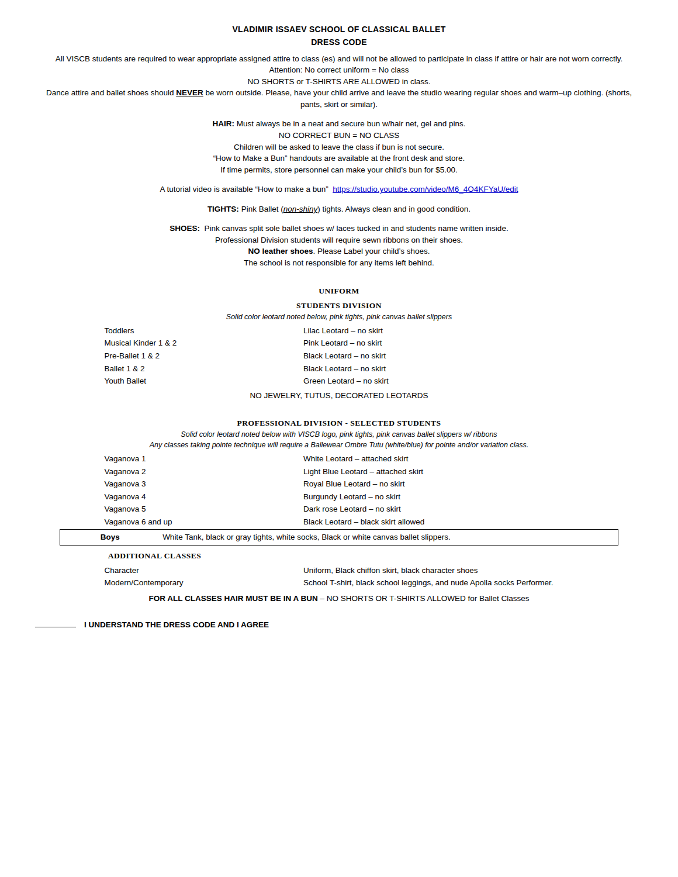VLADIMIR ISSAEV SCHOOL OF CLASSICAL BALLET
DRESS CODE
All VISCB students are required to wear appropriate assigned attire to class (es) and will not be allowed to participate in class if attire or hair are not worn correctly.
Attention: No correct uniform = No class
NO SHORTS or T-SHIRTS ARE ALLOWED in class.
Dance attire and ballet shoes should NEVER be worn outside. Please, have your child arrive and leave the studio wearing regular shoes and warm–up clothing. (shorts, pants, skirt or similar).
HAIR: Must always be in a neat and secure bun w/hair net, gel and pins.
NO CORRECT BUN = NO CLASS
Children will be asked to leave the class if bun is not secure.
“How to Make a Bun” handouts are available at the front desk and store.
If time permits, store personnel can make your child’s bun for $5.00.
A tutorial video is available “How to make a bun” https://studio.youtube.com/video/M6_4O4KFYaU/edit
TIGHTS: Pink Ballet (non-shiny) tights. Always clean and in good condition.
SHOES: Pink canvas split sole ballet shoes w/ laces tucked in and students name written inside.
Professional Division students will require sewn ribbons on their shoes.
NO leather shoes. Please Label your child’s shoes.
The school is not responsible for any items left behind.
UNIFORM
STUDENTS DIVISION
Solid color leotard noted below, pink tights, pink canvas ballet slippers
| Toddlers | Lilac Leotard – no skirt |
| Musical Kinder 1 & 2 | Pink Leotard – no skirt |
| Pre-Ballet 1 & 2 | Black Leotard – no skirt |
| Ballet 1 & 2 | Black Leotard – no skirt |
| Youth Ballet | Green Leotard – no skirt |
NO JEWELRY, TUTUS, DECORATED LEOTARDS
PROFESSIONAL DIVISION - SELECTED STUDENTS
Solid color leotard noted below with VISCB logo, pink tights, pink canvas ballet slippers w/ ribbons
Any classes taking pointe technique will require a Ballewear Ombre Tutu (white/blue) for pointe and/or variation class.
| Vaganova 1 | White Leotard – attached skirt |
| Vaganova 2 | Light Blue Leotard – attached skirt |
| Vaganova 3 | Royal Blue Leotard – no skirt |
| Vaganova 4 | Burgundy Leotard – no skirt |
| Vaganova 5 | Dark rose Leotard – no skirt |
| Vaganova 6 and up | Black Leotard – black skirt allowed |
| Boys | White Tank, black or gray tights, white socks, Black or white canvas ballet slippers. |
ADDITIONAL CLASSES
| Character | Uniform, Black chiffon skirt, black character shoes |
| Modern/Contemporary | School T-shirt, black school leggings, and nude Apolla socks Performer. |
FOR ALL CLASSES HAIR MUST BE IN A BUN – NO SHORTS OR T-SHIRTS ALLOWED for Ballet Classes
I UNDERSTAND THE DRESS CODE AND I AGREE